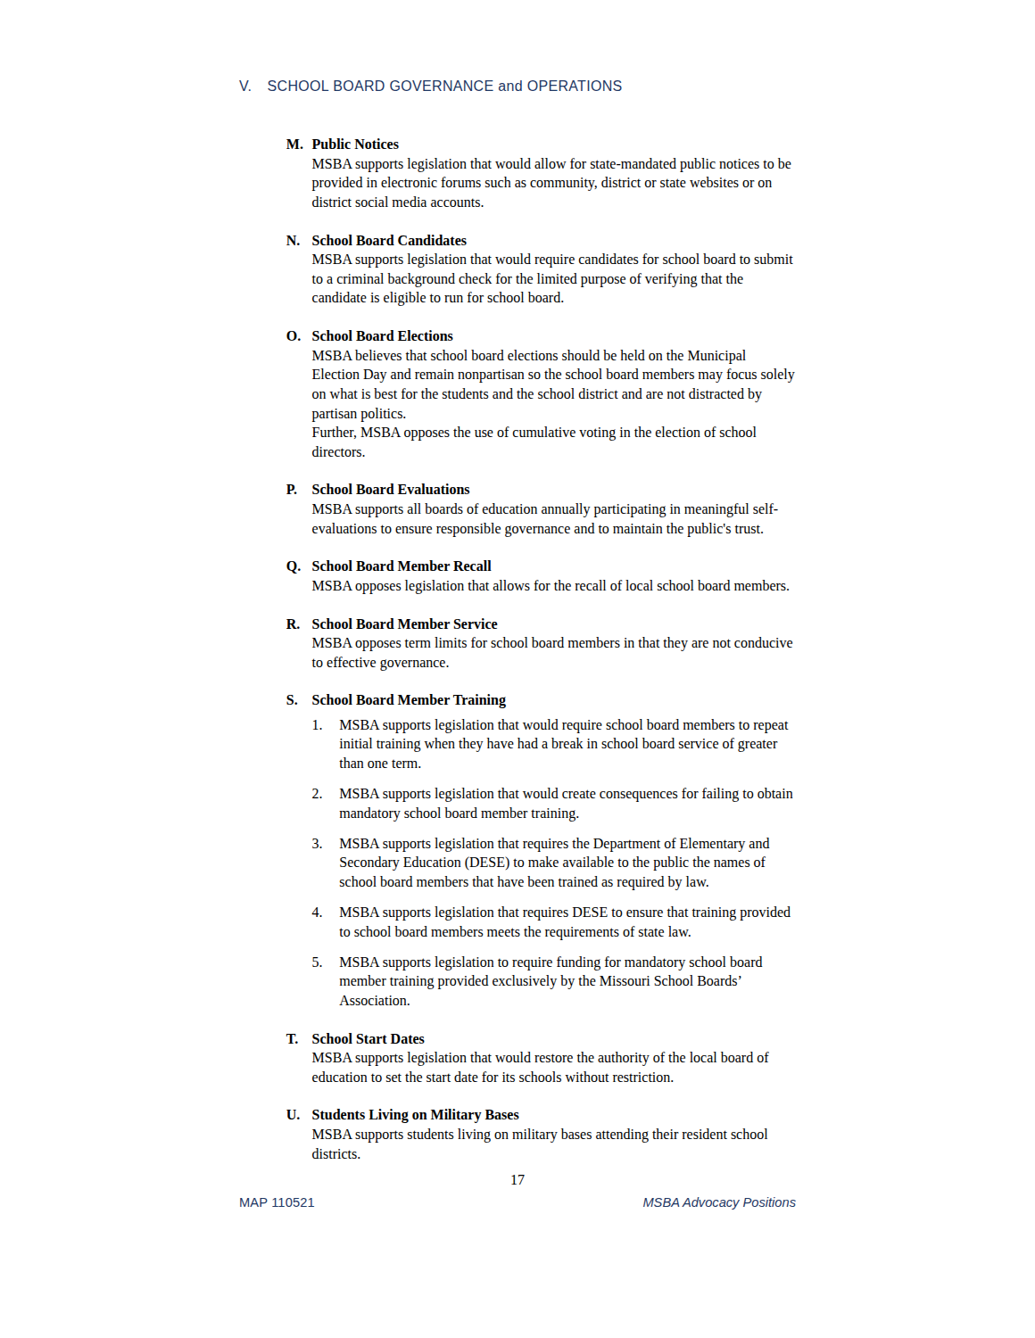V. SCHOOL BOARD GOVERNANCE and OPERATIONS
M. Public Notices
MSBA supports legislation that would allow for state-mandated public notices to be provided in electronic forums such as community, district or state websites or on district social media accounts.
N. School Board Candidates
MSBA supports legislation that would require candidates for school board to submit to a criminal background check for the limited purpose of verifying that the candidate is eligible to run for school board.
O. School Board Elections
MSBA believes that school board elections should be held on the Municipal Election Day and remain nonpartisan so the school board members may focus solely on what is best for the students and the school district and are not distracted by partisan politics.
Further, MSBA opposes the use of cumulative voting in the election of school directors.
P. School Board Evaluations
MSBA supports all boards of education annually participating in meaningful self-evaluations to ensure responsible governance and to maintain the public's trust.
Q. School Board Member Recall
MSBA opposes legislation that allows for the recall of local school board members.
R. School Board Member Service
MSBA opposes term limits for school board members in that they are not conducive to effective governance.
S. School Board Member Training
1. MSBA supports legislation that would require school board members to repeat initial training when they have had a break in school board service of greater than one term.
2. MSBA supports legislation that would create consequences for failing to obtain mandatory school board member training.
3. MSBA supports legislation that requires the Department of Elementary and Secondary Education (DESE) to make available to the public the names of school board members that have been trained as required by law.
4. MSBA supports legislation that requires DESE to ensure that training provided to school board members meets the requirements of state law.
5. MSBA supports legislation to require funding for mandatory school board member training provided exclusively by the Missouri School Boards’ Association.
T. School Start Dates
MSBA supports legislation that would restore the authority of the local board of education to set the start date for its schools without restriction.
U. Students Living on Military Bases
MSBA supports students living on military bases attending their resident school districts.
17
MAP 110521
MSBA Advocacy Positions